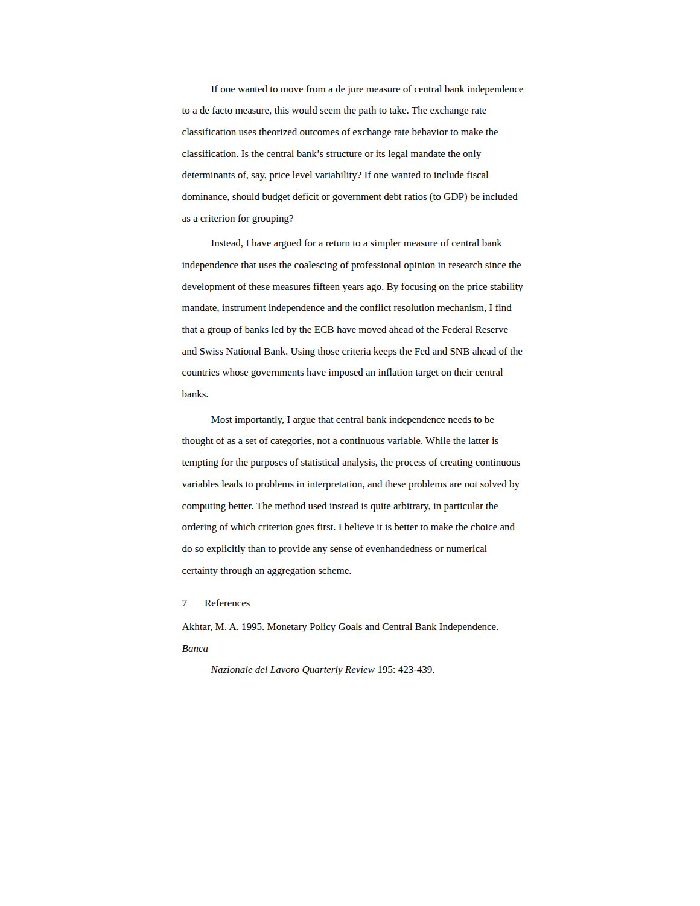If one wanted to move from a de jure measure of central bank independence to a de facto measure, this would seem the path to take. The exchange rate classification uses theorized outcomes of exchange rate behavior to make the classification. Is the central bank’s structure or its legal mandate the only determinants of, say, price level variability? If one wanted to include fiscal dominance, should budget deficit or government debt ratios (to GDP) be included as a criterion for grouping?
Instead, I have argued for a return to a simpler measure of central bank independence that uses the coalescing of professional opinion in research since the development of these measures fifteen years ago. By focusing on the price stability mandate, instrument independence and the conflict resolution mechanism, I find that a group of banks led by the ECB have moved ahead of the Federal Reserve and Swiss National Bank. Using those criteria keeps the Fed and SNB ahead of the countries whose governments have imposed an inflation target on their central banks.
Most importantly, I argue that central bank independence needs to be thought of as a set of categories, not a continuous variable. While the latter is tempting for the purposes of statistical analysis, the process of creating continuous variables leads to problems in interpretation, and these problems are not solved by computing better. The method used instead is quite arbitrary, in particular the ordering of which criterion goes first. I believe it is better to make the choice and do so explicitly than to provide any sense of evenhandedness or numerical certainty through an aggregation scheme.
7 References
Akhtar, M. A. 1995. Monetary Policy Goals and Central Bank Independence. Banca Nazionale del Lavoro Quarterly Review 195: 423-439.